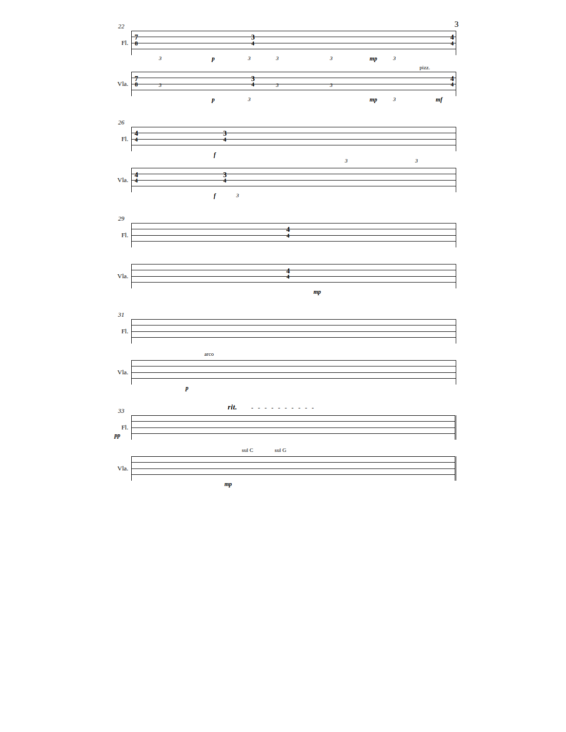3
22
Fl.
78 34 44
3 p 3 3 3 mp 3
Vla.
78 34 44 pizz.
3 p 3 3 3 mp 3 mf
26
Fl.
44 34
f
Vla.
44 34 3 3
f 3
29
Fl.
44
Vla.
44
mp
31
Fl.
Vla.
arco
p
33
Fl.
rit. - - - - - - - - - -
pp
Vla.
sul C sul G
mp
Page 3 of a duet for flute and viola. Five systems. System one begins at measure 22 in 7/8, changing to 3/4 and then 4/4; both parts include triplet groupings, dynamics p, mp, and mf, and the viola takes pizzicato at the end of the system. System two begins at measure 26 in 4/4, changing to 3/4, with forte in both parts and triplet brackets in the viola. System three begins at measure 29 and returns to 4/4, with mp in the viola. System four begins at measure 31; the viola resumes arco at piano. The final system begins at measure 33 with pp in the flute, a ritardando marked with dashes, and the viola playing mp with sul C and sul G indications before both parts rest to the final double barline.